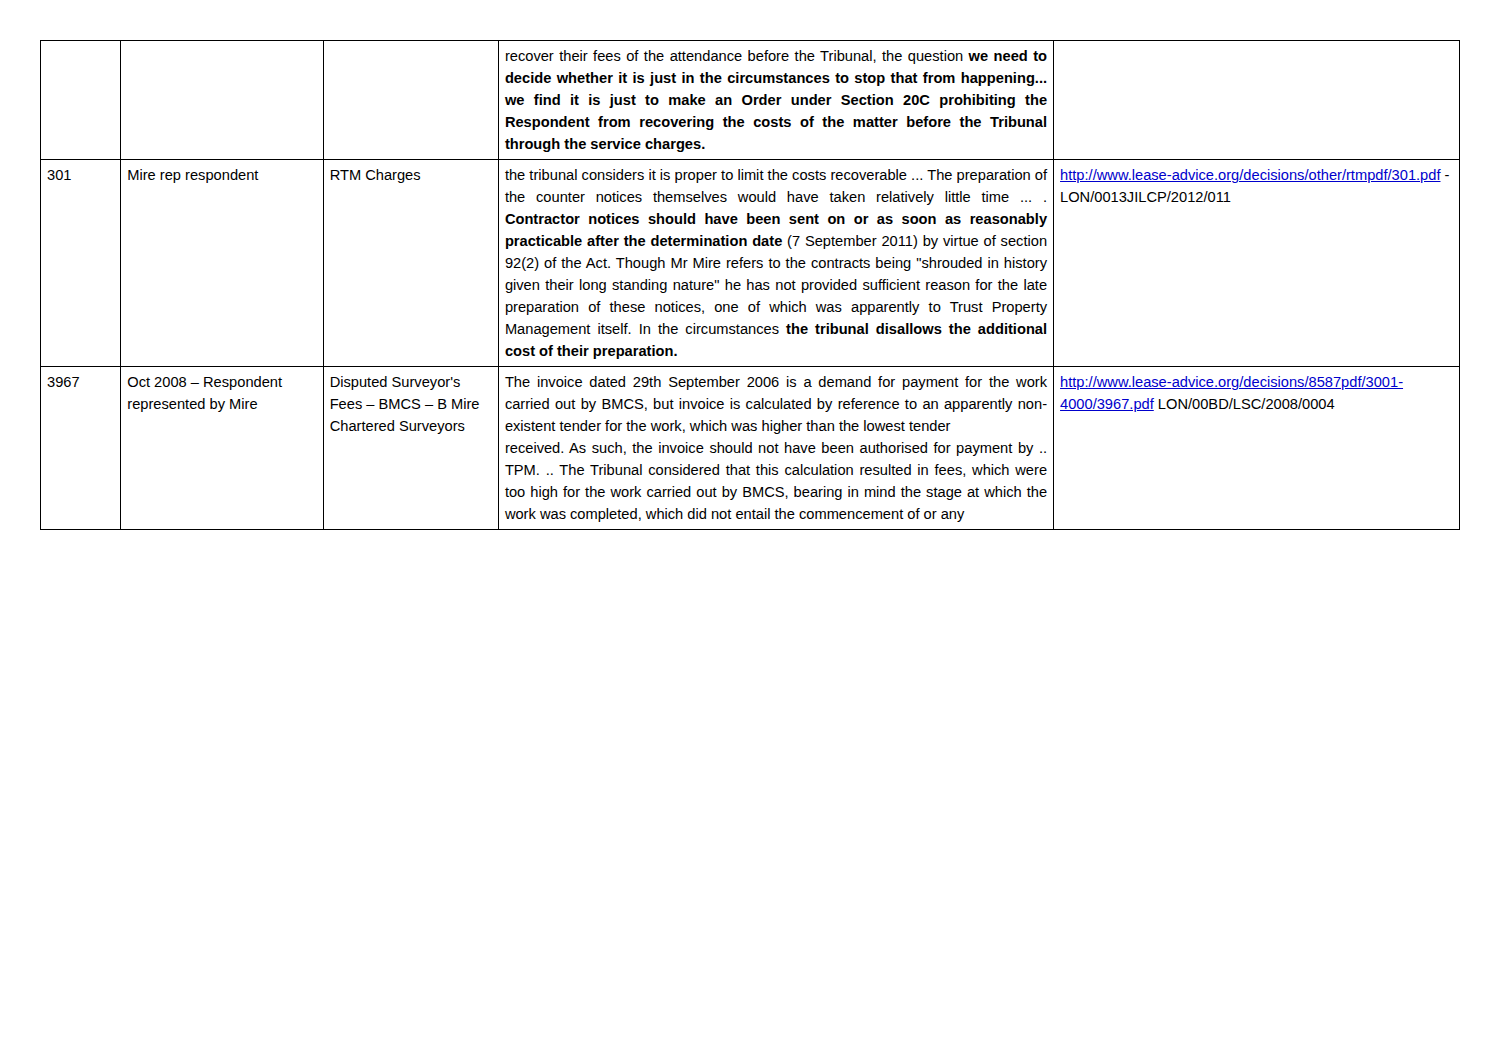| | | | recover their fees of the attendance before the Tribunal, the question we need to decide whether it is just in the circumstances to stop that from happening... we find it is just to make an Order under Section 20C prohibiting the Respondent from recovering the costs of the matter before the Tribunal through the service charges. | |
| 301 | Mire rep respondent | RTM Charges | the tribunal considers it is proper to limit the costs recoverable ... The preparation of the counter notices themselves would have taken relatively little time ... . Contractor notices should have been sent on or as soon as reasonably practicable after the determination date (7 September 2011) by virtue of section 92(2) of the Act. Though Mr Mire refers to the contracts being "shrouded in history given their long standing nature" he has not provided sufficient reason for the late preparation of these notices, one of which was apparently to Trust Property Management itself. In the circumstances the tribunal disallows the additional cost of their preparation. | http://www.lease-advice.org/decisions/other/rtmpdf/301.pdf - LON/0013JILCP/2012/011 |
| 3967 | Oct 2008 – Respondent represented by Mire | Disputed Surveyor's Fees – BMCS – B Mire Chartered Surveyors | The invoice dated 29th September 2006 is a demand for payment for the work carried out by BMCS, but invoice is calculated by reference to an apparently non-existent tender for the work, which was higher than the lowest tender received. As such, the invoice should not have been authorised for payment by .. TPM. .. The Tribunal considered that this calculation resulted in fees, which were too high for the work carried out by BMCS, bearing in mind the stage at which the work was completed, which did not entail the commencement of or any | http://www.lease-advice.org/decisions/8587pdf/3001-4000/3967.pdf LON/00BD/LSC/2008/0004 |